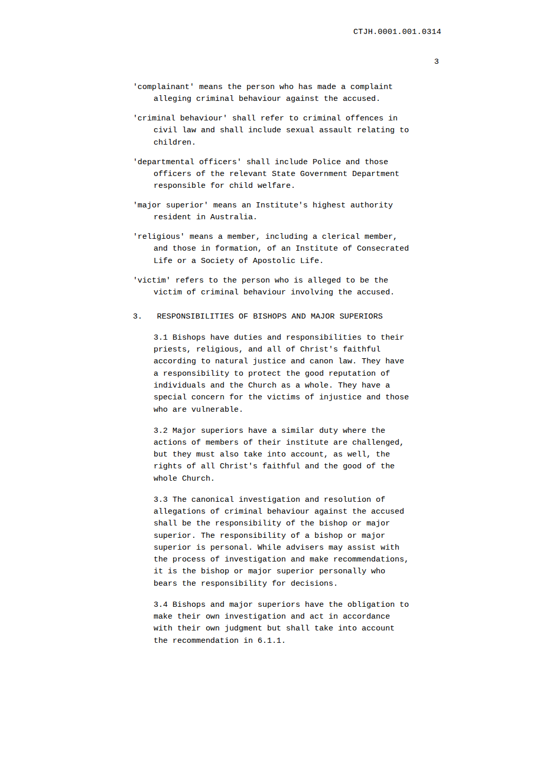CTJH.0001.001.0314
3
'complainant' means the person who has made a complaint alleging criminal behaviour against the accused.
'criminal behaviour' shall refer to criminal offences in civil law and shall include sexual assault relating to children.
'departmental officers' shall include Police and those officers of the relevant State Government Department responsible for child welfare.
'major superior' means an Institute's highest authority resident in Australia.
'religious' means a member, including a clerical member, and those in formation, of an Institute of Consecrated Life or a Society of Apostolic Life.
'victim' refers to the person who is alleged to be the victim of criminal behaviour involving the accused.
3. RESPONSIBILITIES OF BISHOPS AND MAJOR SUPERIORS
3.1 Bishops have duties and responsibilities to their priests, religious, and all of Christ's faithful according to natural justice and canon law. They have a responsibility to protect the good reputation of individuals and the Church as a whole. They have a special concern for the victims of injustice and those who are vulnerable.
3.2 Major superiors have a similar duty where the actions of members of their institute are challenged, but they must also take into account, as well, the rights of all Christ's faithful and the good of the whole Church.
3.3 The canonical investigation and resolution of allegations of criminal behaviour against the accused shall be the responsibility of the bishop or major superior. The responsibility of a bishop or major superior is personal. While advisers may assist with the process of investigation and make recommendations, it is the bishop or major superior personally who bears the responsibility for decisions.
3.4 Bishops and major superiors have the obligation to make their own investigation and act in accordance with their own judgment but shall take into account the recommendation in 6.1.1.